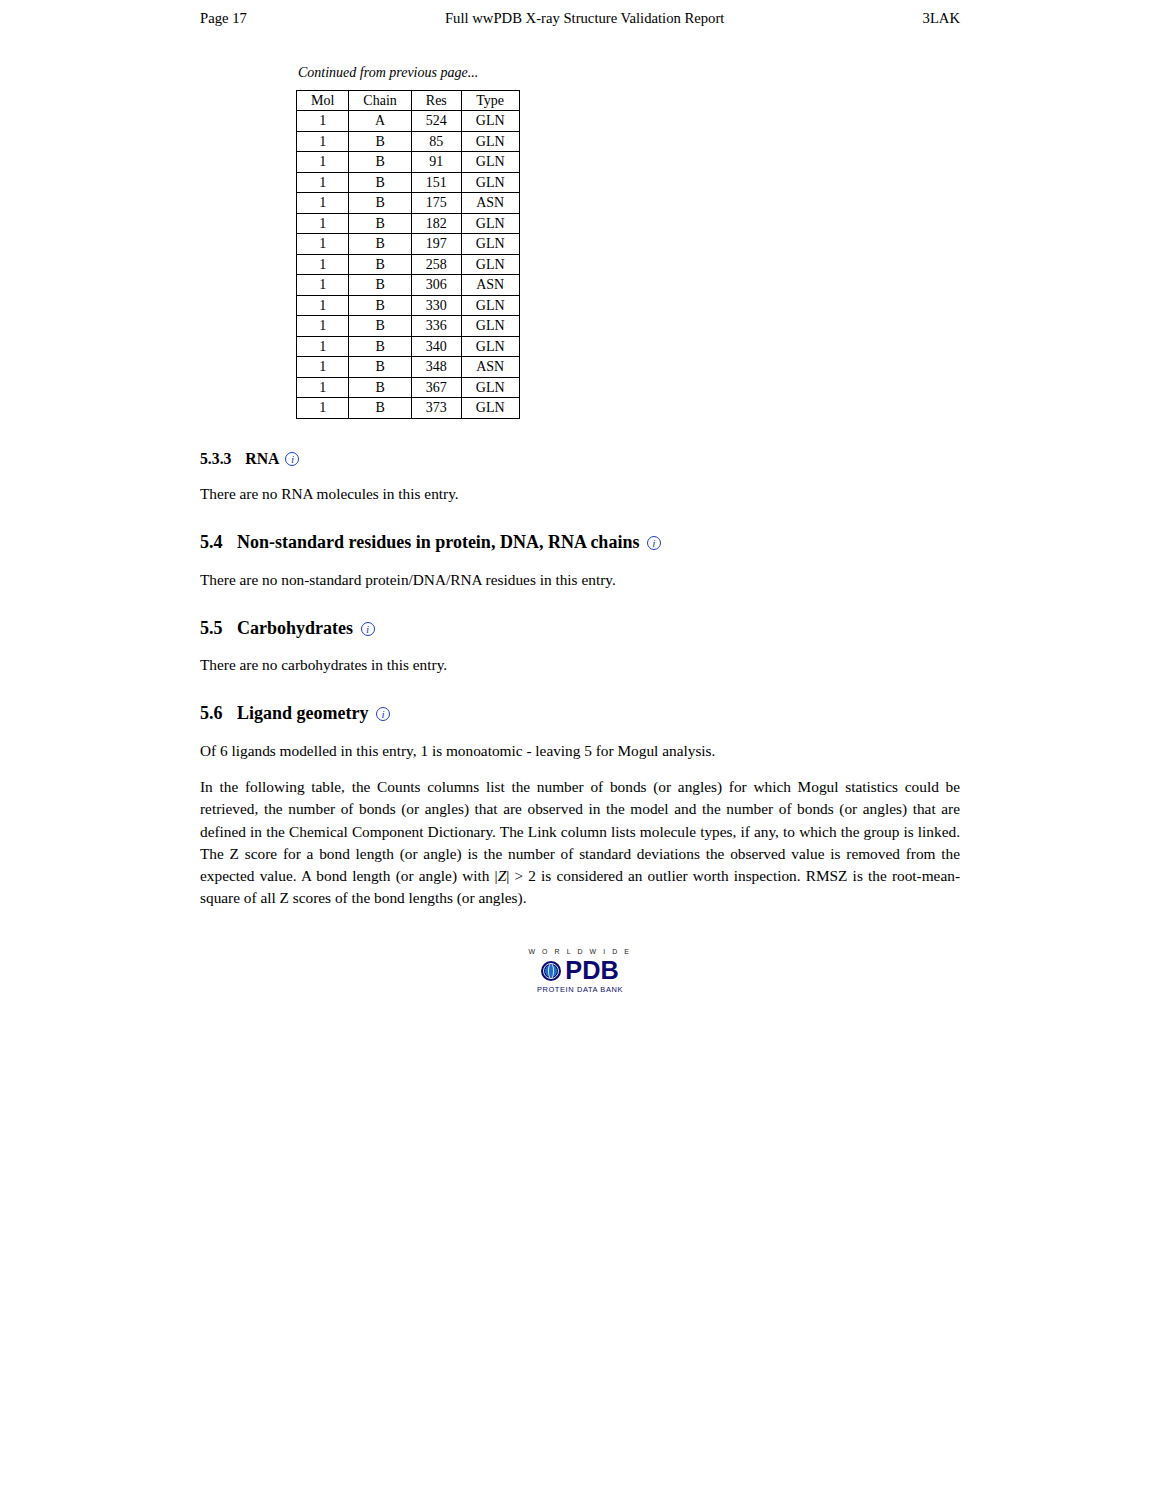Page 17
Full wwPDB X-ray Structure Validation Report
3LAK
Continued from previous page...
| Mol | Chain | Res | Type |
| --- | --- | --- | --- |
| 1 | A | 524 | GLN |
| 1 | B | 85 | GLN |
| 1 | B | 91 | GLN |
| 1 | B | 151 | GLN |
| 1 | B | 175 | ASN |
| 1 | B | 182 | GLN |
| 1 | B | 197 | GLN |
| 1 | B | 258 | GLN |
| 1 | B | 306 | ASN |
| 1 | B | 330 | GLN |
| 1 | B | 336 | GLN |
| 1 | B | 340 | GLN |
| 1 | B | 348 | ASN |
| 1 | B | 367 | GLN |
| 1 | B | 373 | GLN |
5.3.3 RNA i
There are no RNA molecules in this entry.
5.4 Non-standard residues in protein, DNA, RNA chains i
There are no non-standard protein/DNA/RNA residues in this entry.
5.5 Carbohydrates i
There are no carbohydrates in this entry.
5.6 Ligand geometry i
Of 6 ligands modelled in this entry, 1 is monoatomic - leaving 5 for Mogul analysis.
In the following table, the Counts columns list the number of bonds (or angles) for which Mogul statistics could be retrieved, the number of bonds (or angles) that are observed in the model and the number of bonds (or angles) that are defined in the Chemical Component Dictionary. The Link column lists molecule types, if any, to which the group is linked. The Z score for a bond length (or angle) is the number of standard deviations the observed value is removed from the expected value. A bond length (or angle) with |Z| > 2 is considered an outlier worth inspection. RMSZ is the root-mean-square of all Z scores of the bond lengths (or angles).
W O R L D W I D E
PDB
PROTEIN DATA BANK